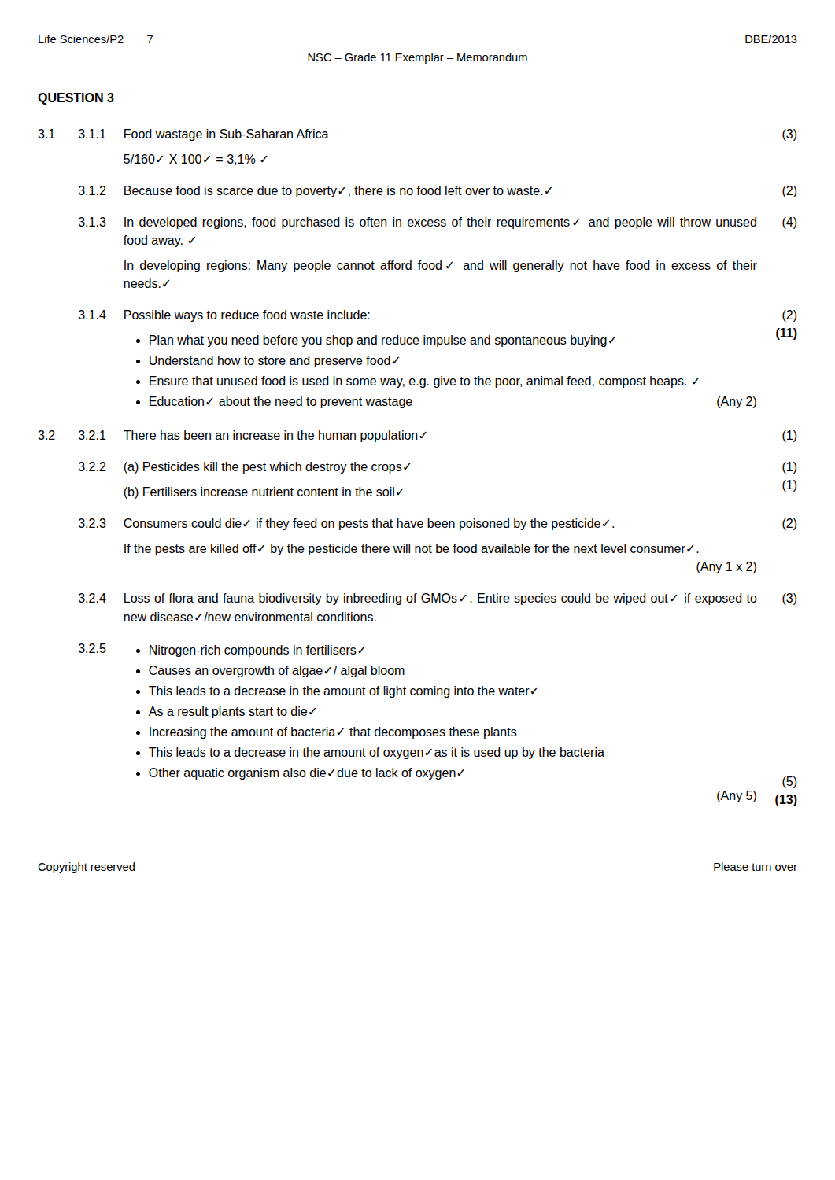Life Sciences/P2
7
DBE/2013
NSC – Grade 11 Exemplar – Memorandum
QUESTION 3
| 3.1 | 3.1.1 | Food wastage in Sub-Saharan Africa 5/160 ✓ X 100 ✓ = 3,1% ✓ | (3) |
| | 3.1.2 | Because food is scarce due to poverty ✓ , there is no food left over to waste. ✓ | (2) |
| | 3.1.3 | In developed regions, food purchased is often in excess of their requirements ✓ and people will throw unused food away. ✓ In developing regions: Many people cannot afford food ✓ and will generally not have food in excess of their needs. ✓ | (4) |
| | 3.1.4 | Possible ways to reduce food waste include: Plan what you need before you shop and reduce impulse and spontaneous buying ✓ Understand how to store and preserve food ✓ Ensure that unused food is used in some way, e.g. give to the poor, animal feed, compost heaps. ✓ Education ✓ about the need to prevent wastage (Any 2) | (2) (11) |
| 3.2 | 3.2.1 | There has been an increase in the human population ✓ | (1) |
| | 3.2.2 | (a) Pesticides kill the pest which destroy the crops ✓ (b) Fertilisers increase nutrient content in the soil ✓ | (1) (1) |
| | 3.2.3 | Consumers could die ✓ if they feed on pests that have been poisoned by the pesticide ✓ . If the pests are killed off ✓ by the pesticide there will not be food available for the next level consumer ✓ . (Any 1 x 2) | (2) |
| | 3.2.4 | Loss of flora and fauna biodiversity by inbreeding of GMOs ✓ . Entire species could be wiped out ✓ if exposed to new disease ✓ /new environmental conditions. | (3) |
| | 3.2.5 | Nitrogen-rich compounds in fertilisers ✓ Causes an overgrowth of algae ✓ / algal bloom This leads to a decrease in the amount of light coming into the water ✓ As a result plants start to die ✓ Increasing the amount of bacteria ✓ that decomposes these plants This leads to a decrease in the amount of oxygen ✓ as it is used up by the bacteria Other aquatic organism also die ✓ due to lack of oxygen ✓ (Any 5) | (5) (13) |
Copyright reserved
Please turn over